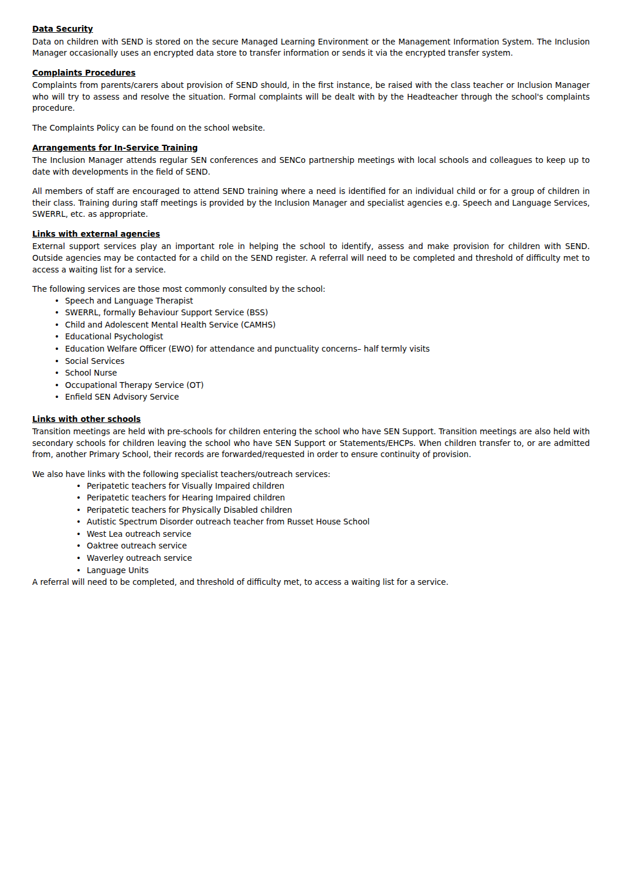Data Security
Data on children with SEND is stored on the secure Managed Learning Environment or the Management Information System. The Inclusion Manager occasionally uses an encrypted data store to transfer information or sends it via the encrypted transfer system.
Complaints Procedures
Complaints from parents/carers about provision of SEND should, in the first instance, be raised with the class teacher or Inclusion Manager who will try to assess and resolve the situation. Formal complaints will be dealt with by the Headteacher through the school's complaints procedure.
The Complaints Policy can be found on the school website.
Arrangements for In-Service Training
The Inclusion Manager attends regular SEN conferences and SENCo partnership meetings with local schools and colleagues to keep up to date with developments in the field of SEND.
All members of staff are encouraged to attend SEND training where a need is identified for an individual child or for a group of children in their class. Training during staff meetings is provided by the Inclusion Manager and specialist agencies e.g. Speech and Language Services, SWERRL, etc. as appropriate.
Links with external agencies
External support services play an important role in helping the school to identify, assess and make provision for children with SEND. Outside agencies may be contacted for a child on the SEND register. A referral will need to be completed and threshold of difficulty met to access a waiting list for a service.
The following services are those most commonly consulted by the school:
Speech and Language Therapist
SWERRL, formally Behaviour Support Service (BSS)
Child and Adolescent Mental Health Service (CAMHS)
Educational Psychologist
Education Welfare Officer (EWO) for attendance and punctuality concerns– half termly visits
Social Services
School Nurse
Occupational Therapy Service (OT)
Enfield SEN Advisory Service
Links with other schools
Transition meetings are held with pre-schools for children entering the school who have SEN Support. Transition meetings are also held with secondary schools for children leaving the school who have SEN Support or Statements/EHCPs. When children transfer to, or are admitted from, another Primary School, their records are forwarded/requested in order to ensure continuity of provision.
We also have links with the following specialist teachers/outreach services:
Peripatetic teachers for Visually Impaired children
Peripatetic teachers for Hearing Impaired children
Peripatetic teachers for Physically Disabled children
Autistic Spectrum Disorder outreach teacher from Russet House School
West Lea outreach service
Oaktree outreach service
Waverley outreach service
Language Units
A referral will need to be completed, and threshold of difficulty met, to access a waiting list for a service.